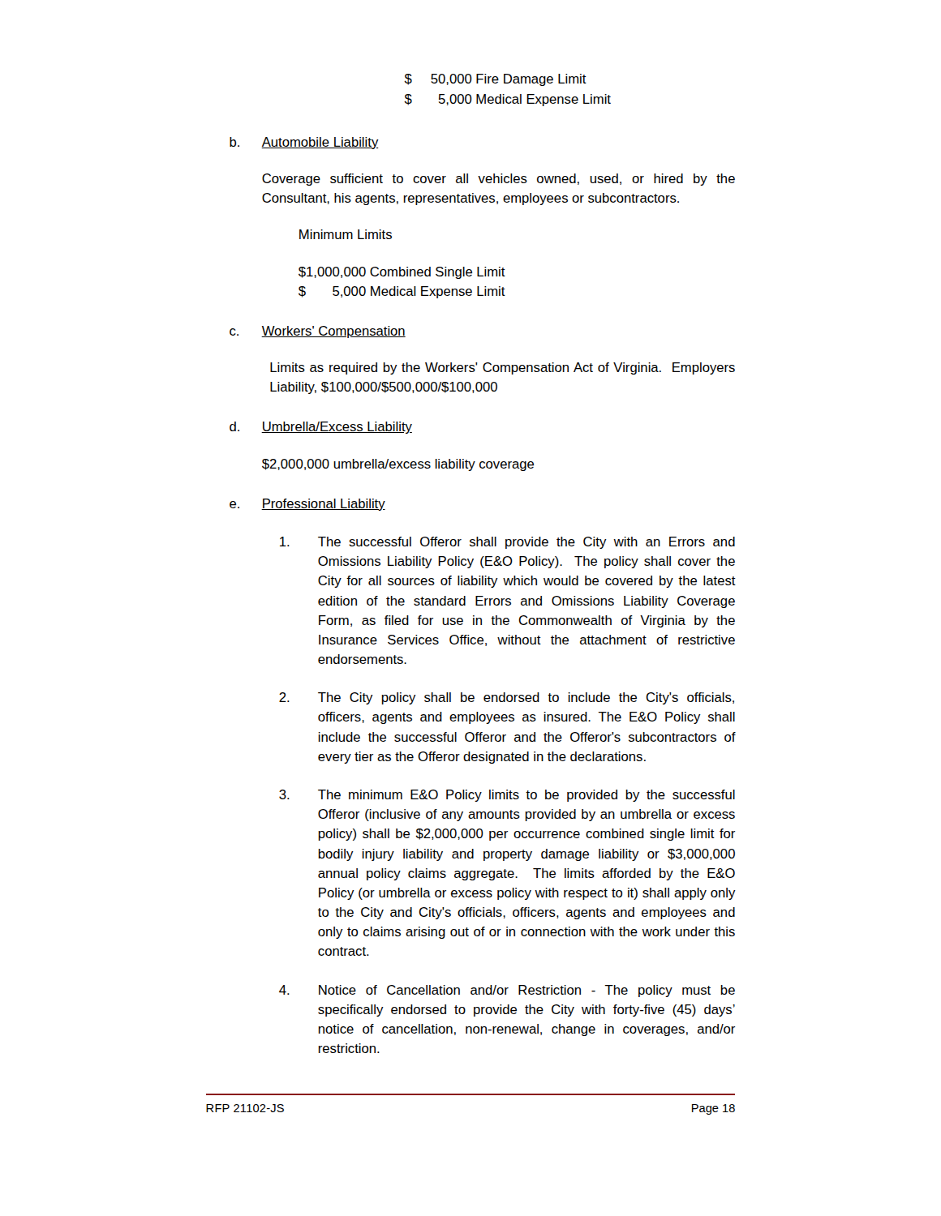$ 50,000 Fire Damage Limit $ 5,000 Medical Expense Limit
b.
Automobile Liability
Coverage sufficient to cover all vehicles owned, used, or hired by the Consultant, his agents, representatives, employees or subcontractors.
Minimum Limits
$1,000,000 Combined Single Limit $ 5,000 Medical Expense Limit
c.
Workers' Compensation
Limits as required by the Workers' Compensation Act of Virginia. Employers Liability, $100,000/$500,000/$100,000
d.
Umbrella/Excess Liability
$2,000,000 umbrella/excess liability coverage
e.
Professional Liability
1.
The successful Offeror shall provide the City with an Errors and Omissions Liability Policy (E&O Policy). The policy shall cover the City for all sources of liability which would be covered by the latest edition of the standard Errors and Omissions Liability Coverage Form, as filed for use in the Commonwealth of Virginia by the Insurance Services Office, without the attachment of restrictive endorsements.
2.
The City policy shall be endorsed to include the City's officials, officers, agents and employees as insured. The E&O Policy shall include the successful Offeror and the Offeror's subcontractors of every tier as the Offeror designated in the declarations.
3.
The minimum E&O Policy limits to be provided by the successful Offeror (inclusive of any amounts provided by an umbrella or excess policy) shall be $2,000,000 per occurrence combined single limit for bodily injury liability and property damage liability or $3,000,000 annual policy claims aggregate. The limits afforded by the E&O Policy (or umbrella or excess policy with respect to it) shall apply only to the City and City's officials, officers, agents and employees and only to claims arising out of or in connection with the work under this contract.
4.
Notice of Cancellation and/or Restriction - The policy must be specifically endorsed to provide the City with forty-five (45) days’ notice of cancellation, non-renewal, change in coverages, and/or restriction.
RFP 21102-JS
Page 18